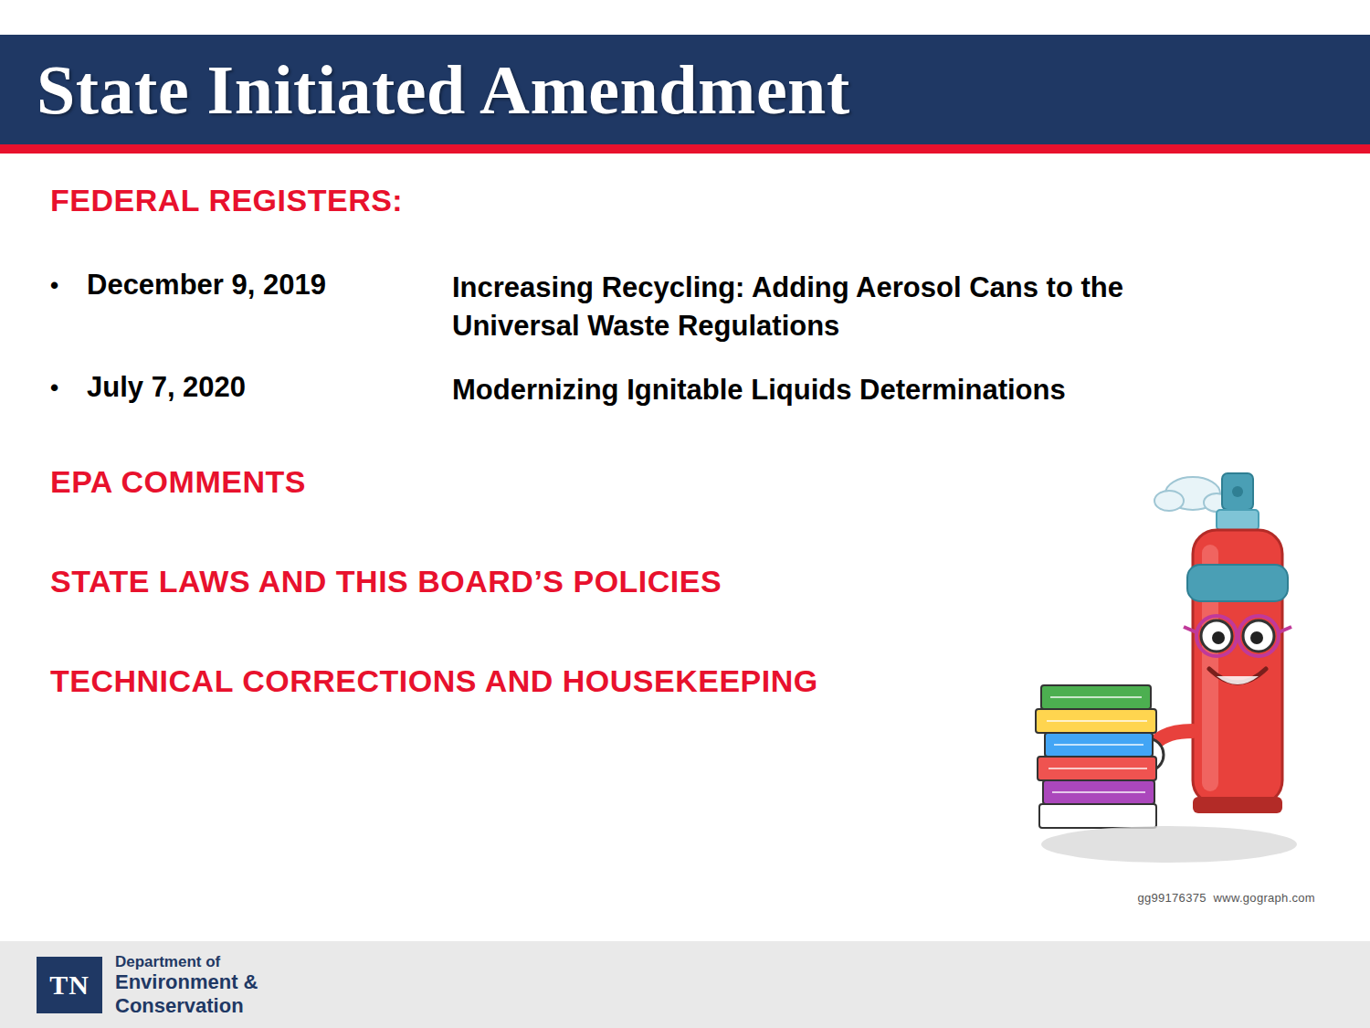State Initiated Amendment
FEDERAL REGISTERS:
• December 9, 2019 Increasing Recycling: Adding Aerosol Cans to the Universal Waste Regulations
• July 7, 2020 Modernizing Ignitable Liquids Determinations
EPA COMMENTS
STATE LAWS AND THIS BOARD’S POLICIES
TECHNICAL CORRECTIONS AND HOUSEKEEPING
gg99176375 www.gograph.com
TN
Department of
Environment &
Conservation